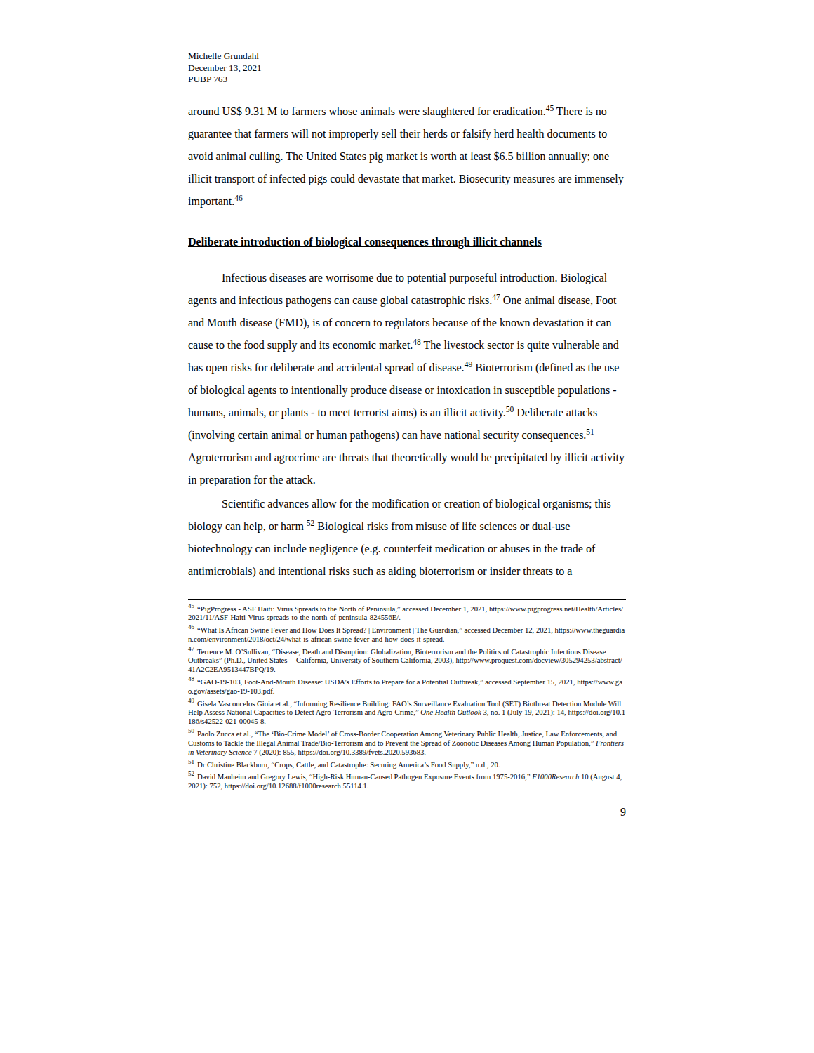Michelle Grundahl
December 13, 2021
PUBP 763
around US$ 9.31 M to farmers whose animals were slaughtered for eradication.45 There is no guarantee that farmers will not improperly sell their herds or falsify herd health documents to avoid animal culling. The United States pig market is worth at least $6.5 billion annually; one illicit transport of infected pigs could devastate that market. Biosecurity measures are immensely important.46
Deliberate introduction of biological consequences through illicit channels
Infectious diseases are worrisome due to potential purposeful introduction. Biological agents and infectious pathogens can cause global catastrophic risks.47 One animal disease, Foot and Mouth disease (FMD), is of concern to regulators because of the known devastation it can cause to the food supply and its economic market.48 The livestock sector is quite vulnerable and has open risks for deliberate and accidental spread of disease.49 Bioterrorism (defined as the use of biological agents to intentionally produce disease or intoxication in susceptible populations - humans, animals, or plants - to meet terrorist aims) is an illicit activity.50 Deliberate attacks (involving certain animal or human pathogens) can have national security consequences.51 Agroterrorism and agrocrime are threats that theoretically would be precipitated by illicit activity in preparation for the attack.
Scientific advances allow for the modification or creation of biological organisms; this biology can help, or harm 52 Biological risks from misuse of life sciences or dual-use biotechnology can include negligence (e.g. counterfeit medication or abuses in the trade of antimicrobials) and intentional risks such as aiding bioterrorism or insider threats to a
45 “PigProgress - ASF Haiti: Virus Spreads to the North of Peninsula,” accessed December 1, 2021, https://www.pigprogress.net/Health/Articles/2021/11/ASF-Haiti-Virus-spreads-to-the-north-of-peninsula-824556E/.
46 “What Is African Swine Fever and How Does It Spread? | Environment | The Guardian,” accessed December 12, 2021, https://www.theguardian.com/environment/2018/oct/24/what-is-african-swine-fever-and-how-does-it-spread.
47 Terrence M. O’Sullivan, “Disease, Death and Disruption: Globalization, Bioterrorism and the Politics of Catastrophic Infectious Disease Outbreaks” (Ph.D., United States -- California, University of Southern California, 2003), http://www.proquest.com/docview/305294253/abstract/41A2C2EA9513447BPQ/19.
48 “GAO-19-103, Foot-And-Mouth Disease: USDA’s Efforts to Prepare for a Potential Outbreak,” accessed September 15, 2021, https://www.gao.gov/assets/gao-19-103.pdf.
49 Gisela Vasconcelos Gioia et al., “Informing Resilience Building: FAO’s Surveillance Evaluation Tool (SET) Biothreat Detection Module Will Help Assess National Capacities to Detect Agro-Terrorism and Agro-Crime,” One Health Outlook 3, no. 1 (July 19, 2021): 14, https://doi.org/10.1186/s42522-021-00045-8.
50 Paolo Zucca et al., “The ‘Bio-Crime Model’ of Cross-Border Cooperation Among Veterinary Public Health, Justice, Law Enforcements, and Customs to Tackle the Illegal Animal Trade/Bio-Terrorism and to Prevent the Spread of Zoonotic Diseases Among Human Population,” Frontiers in Veterinary Science 7 (2020): 855, https://doi.org/10.3389/fvets.2020.593683.
51 Dr Christine Blackburn, “Crops, Cattle, and Catastrophe: Securing America’s Food Supply,” n.d., 20.
52 David Manheim and Gregory Lewis, “High-Risk Human-Caused Pathogen Exposure Events from 1975-2016,” F1000Research 10 (August 4, 2021): 752, https://doi.org/10.12688/f1000research.55114.1.
9